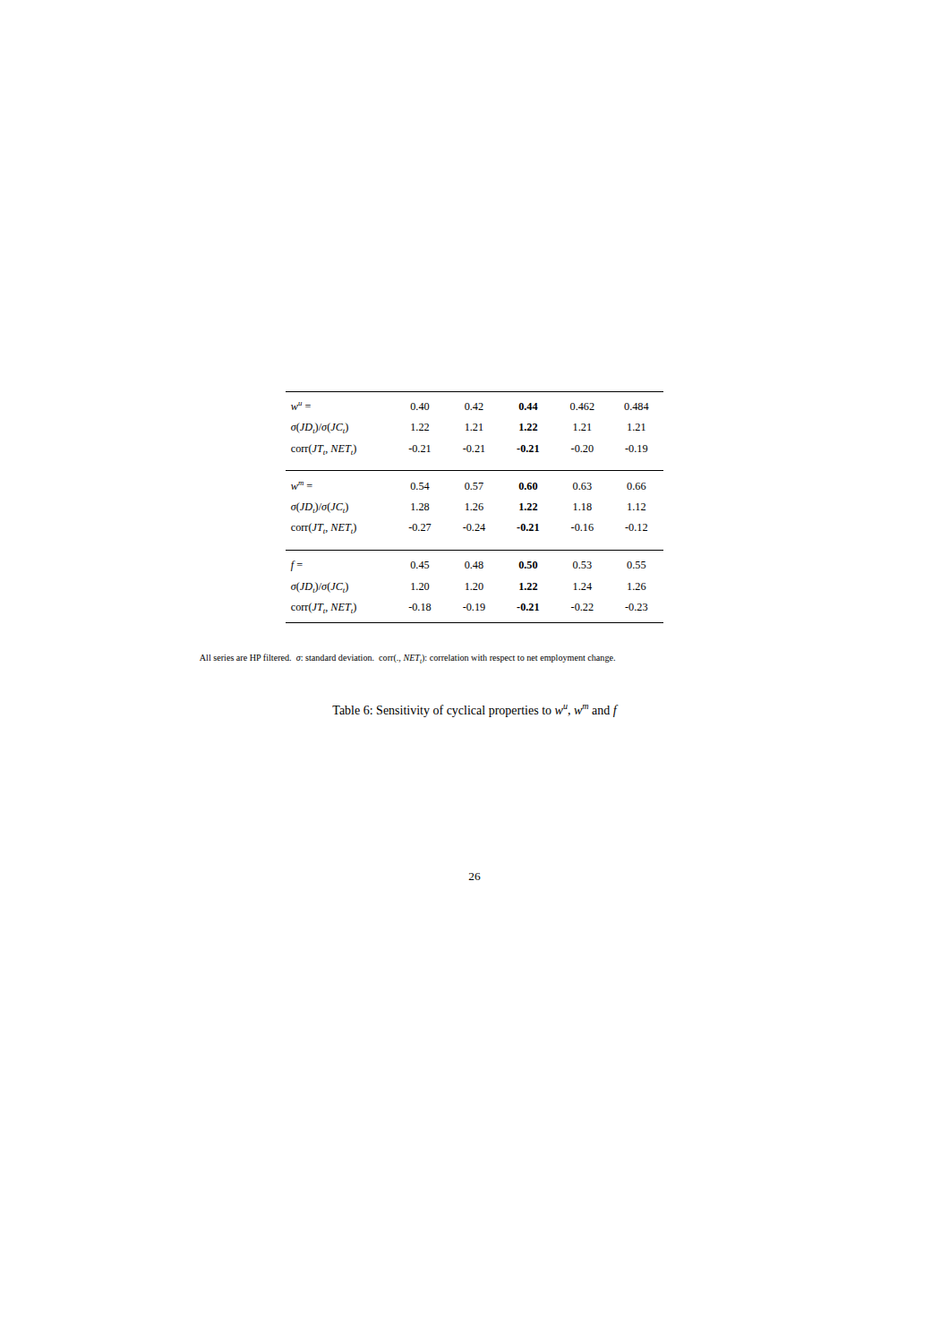| w u = | 0.40 | 0.42 | 0.44 | 0.462 | 0.484 |
| σ ( JD t )/ σ ( JC t ) | 1.22 | 1.21 | 1.22 | 1.21 | 1.21 |
| corr( JT t , NET t ) | -0.21 | -0.21 | -0.21 | -0.20 | -0.19 |
| w m = | 0.54 | 0.57 | 0.60 | 0.63 | 0.66 |
| σ ( JD t )/ σ ( JC t ) | 1.28 | 1.26 | 1.22 | 1.18 | 1.12 |
| corr( JT t , NET t ) | -0.27 | -0.24 | -0.21 | -0.16 | -0.12 |
| f = | 0.45 | 0.48 | 0.50 | 0.53 | 0.55 |
| σ ( JD t )/ σ ( JC t ) | 1.20 | 1.20 | 1.22 | 1.24 | 1.26 |
| corr( JT t , NET t ) | -0.18 | -0.19 | -0.21 | -0.22 | -0.23 |
All series are HP filtered. σ: standard deviation. corr(., NETt): correlation with respect to net employment change.
Table 6: Sensitivity of cyclical properties to wu, wm and f
26